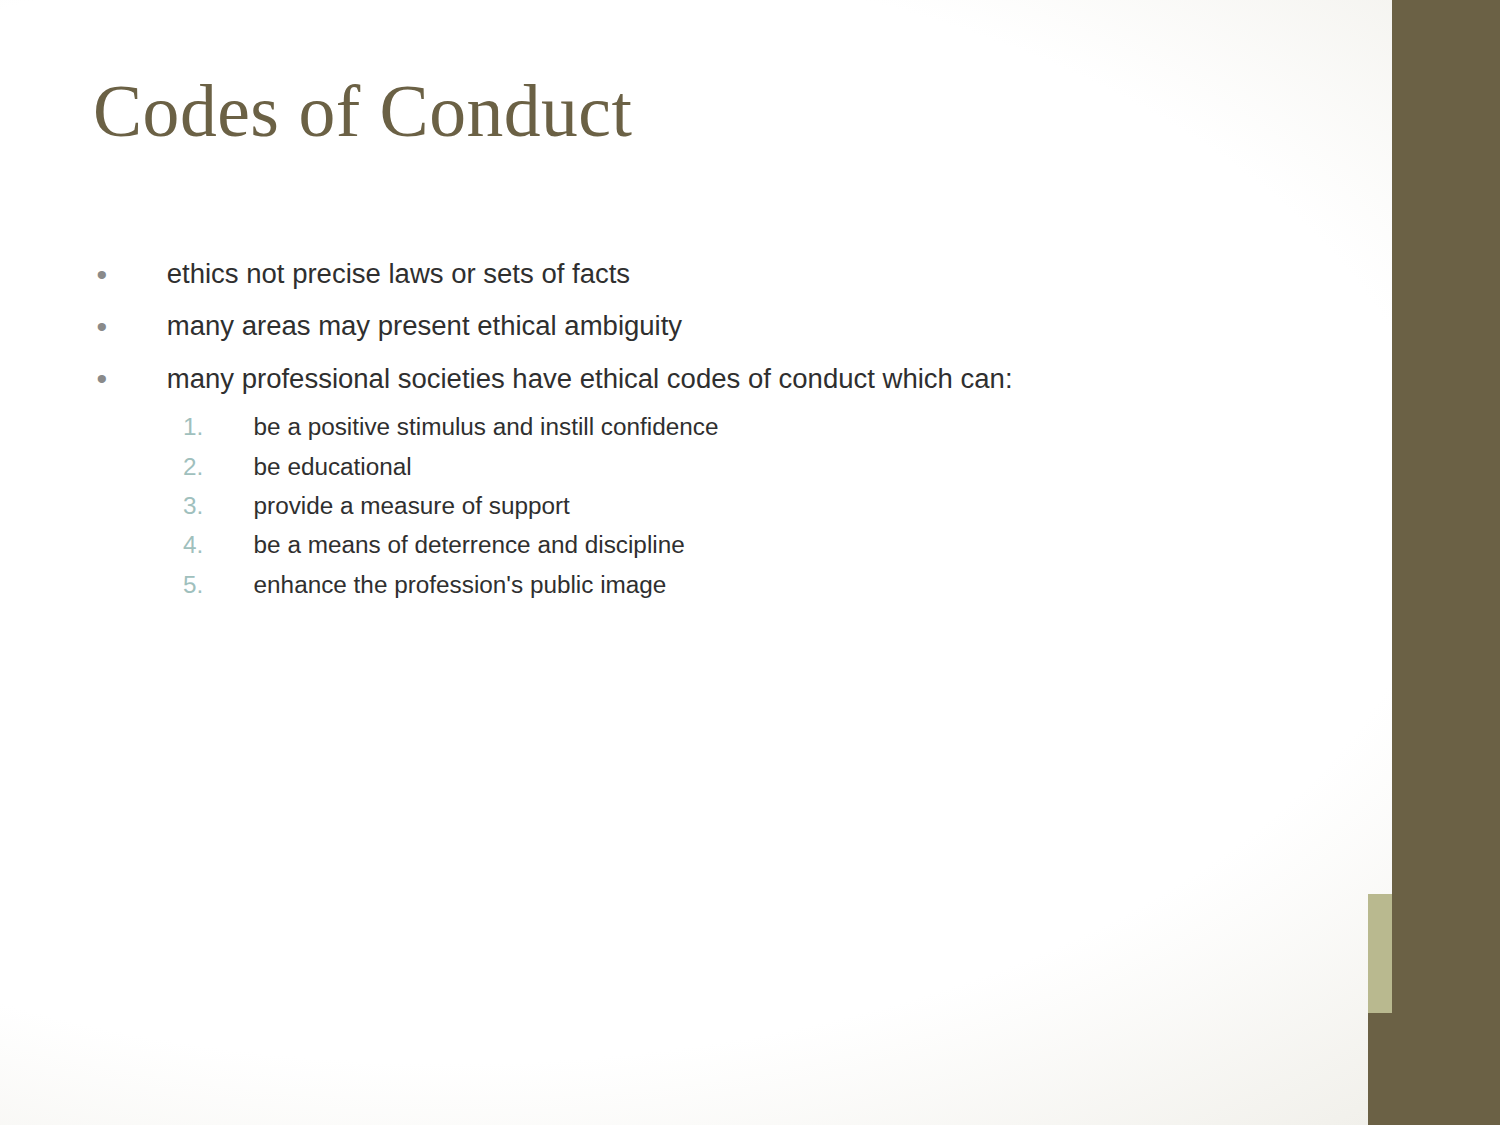Codes of Conduct
ethics not precise laws or sets of facts
many areas may present ethical ambiguity
many professional societies have ethical codes of conduct which can:
be a positive stimulus and instill confidence
be educational
provide a measure of support
be a means of deterrence and discipline
enhance the profession's public image